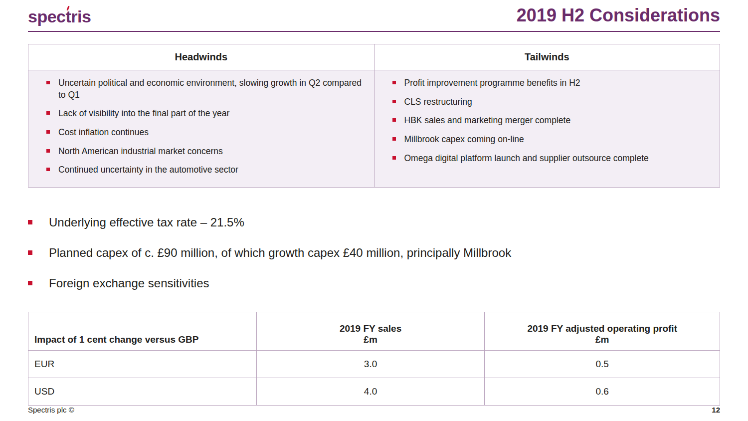spectris
2019 H2 Considerations
| Headwinds | Tailwinds |
| --- | --- |
| Uncertain political and economic environment, slowing growth in Q2 compared to Q1 Lack of visibility into the final part of the year Cost inflation continues North American industrial market concerns Continued uncertainty in the automotive sector | Profit improvement programme benefits in H2 CLS restructuring HBK sales and marketing merger complete Millbrook capex coming on-line Omega digital platform launch and supplier outsource complete |
Underlying effective tax rate – 21.5%
Planned capex of c. £90 million, of which growth capex £40 million, principally Millbrook
Foreign exchange sensitivities
| Impact of 1 cent change versus GBP | 2019 FY sales £m | 2019 FY adjusted operating profit £m |
| --- | --- | --- |
| EUR | 3.0 | 0.5 |
| USD | 4.0 | 0.6 |
Spectris plc ©
12